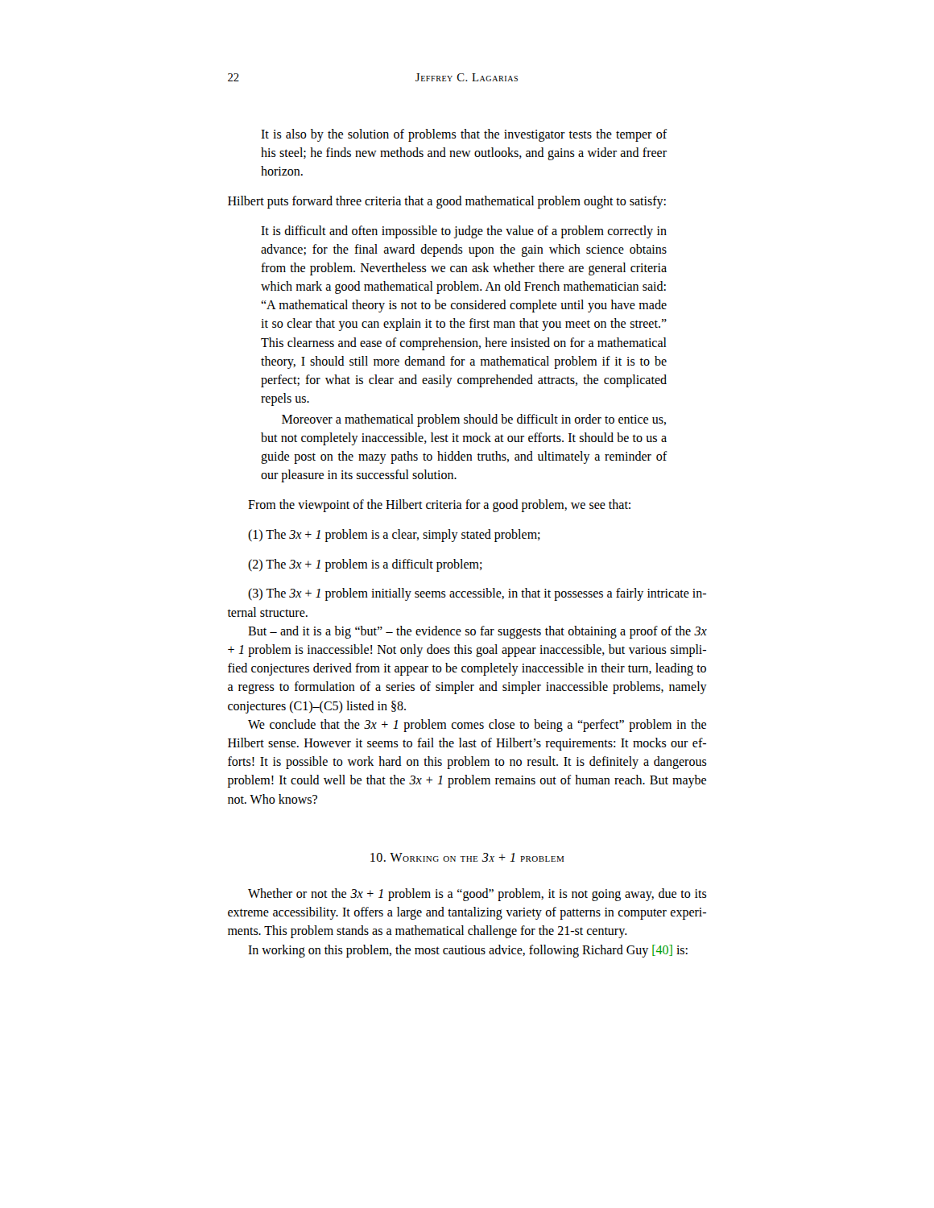22 Jeffrey C. Lagarias
It is also by the solution of problems that the investigator tests the temper of his steel; he finds new methods and new outlooks, and gains a wider and freer horizon.
Hilbert puts forward three criteria that a good mathematical problem ought to satisfy:
It is difficult and often impossible to judge the value of a problem correctly in advance; for the final award depends upon the gain which science obtains from the problem. Nevertheless we can ask whether there are general criteria which mark a good mathematical problem. An old French mathematician said: “A mathematical theory is not to be considered complete until you have made it so clear that you can explain it to the first man that you meet on the street.” This clearness and ease of comprehension, here insisted on for a mathematical theory, I should still more demand for a mathematical problem if it is to be perfect; for what is clear and easily comprehended attracts, the complicated repels us.
Moreover a mathematical problem should be difficult in order to entice us, but not completely inaccessible, lest it mock at our efforts. It should be to us a guide post on the mazy paths to hidden truths, and ultimately a reminder of our pleasure in its successful solution.
From the viewpoint of the Hilbert criteria for a good problem, we see that:
(1) The 3x + 1 problem is a clear, simply stated problem;
(2) The 3x + 1 problem is a difficult problem;
(3) The 3x + 1 problem initially seems accessible, in that it possesses a fairly intricate internal structure.
But – and it is a big “but” – the evidence so far suggests that obtaining a proof of the 3x + 1 problem is inaccessible! Not only does this goal appear inaccessible, but various simplified conjectures derived from it appear to be completely inaccessible in their turn, leading to a regress to formulation of a series of simpler and simpler inaccessible problems, namely conjectures (C1)–(C5) listed in §8.
We conclude that the 3x + 1 problem comes close to being a “perfect” problem in the Hilbert sense. However it seems to fail the last of Hilbert’s requirements: It mocks our efforts! It is possible to work hard on this problem to no result. It is definitely a dangerous problem! It could well be that the 3x + 1 problem remains out of human reach. But maybe not. Who knows?
10. Working on the 3x + 1 problem
Whether or not the 3x + 1 problem is a “good” problem, it is not going away, due to its extreme accessibility. It offers a large and tantalizing variety of patterns in computer experiments. This problem stands as a mathematical challenge for the 21-st century.
In working on this problem, the most cautious advice, following Richard Guy [40] is: